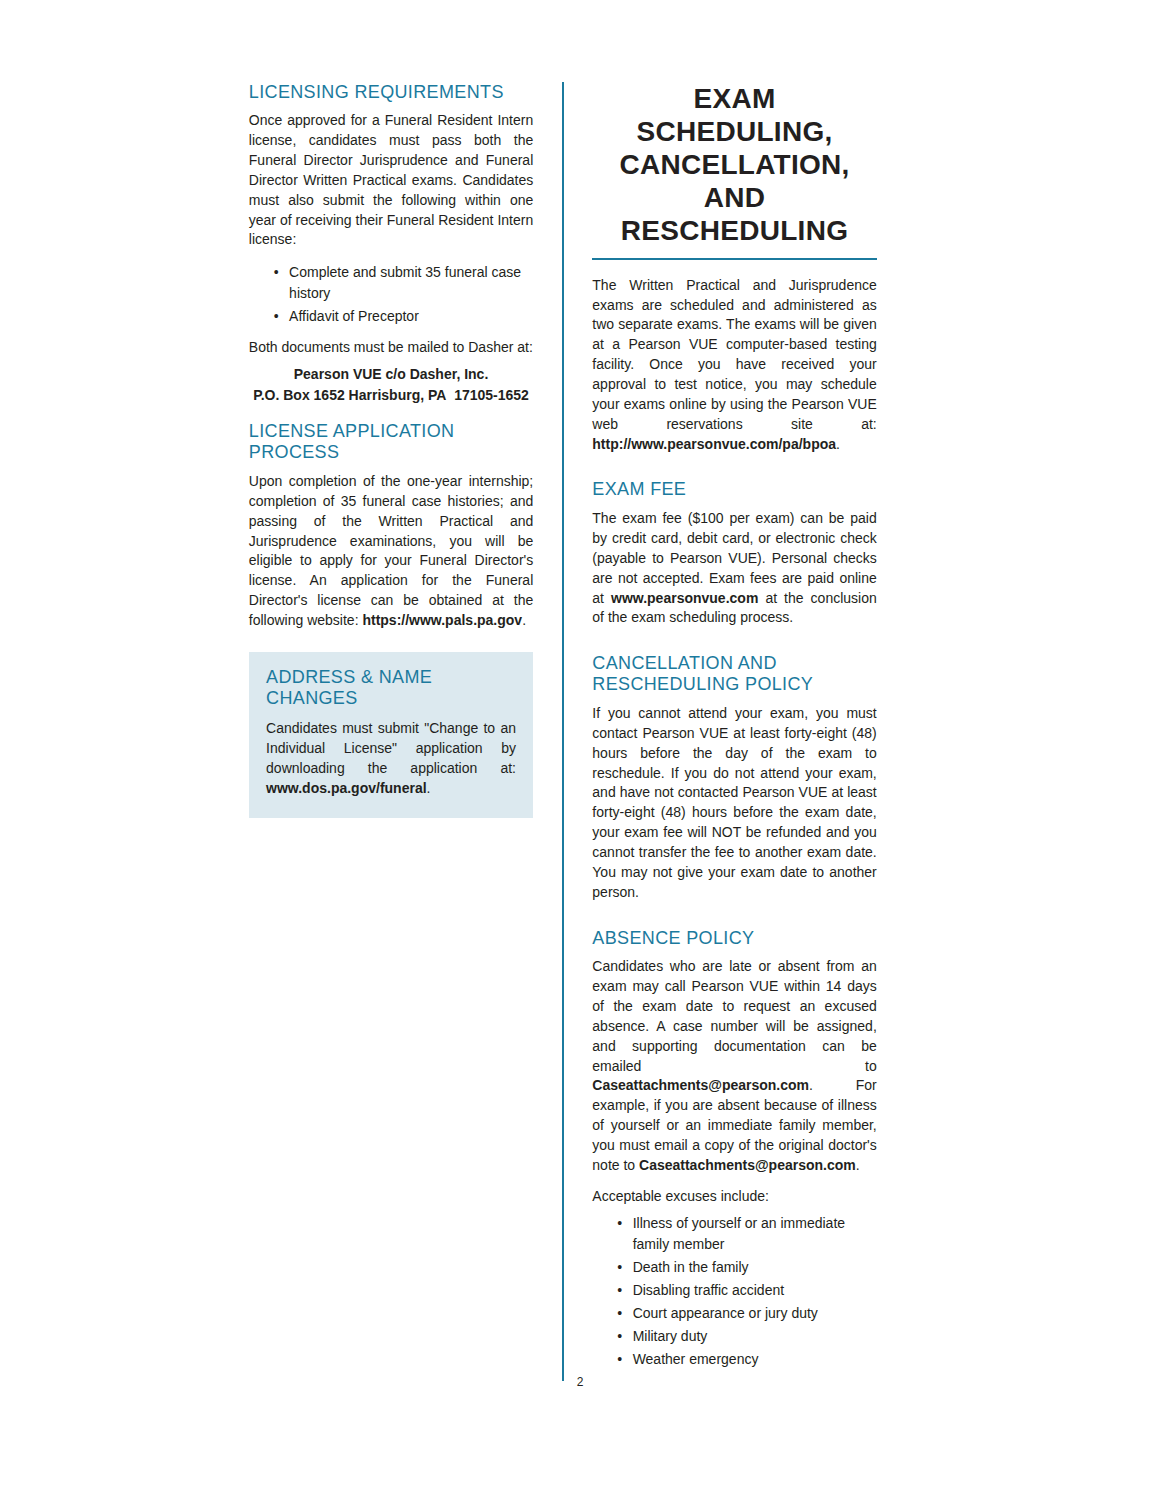Licensing Requirements
Once approved for a Funeral Resident Intern license, candidates must pass both the Funeral Director Jurisprudence and Funeral Director Written Practical exams. Candidates must also submit the following within one year of receiving their Funeral Resident Intern license:
Complete and submit 35 funeral case history
Affidavit of Preceptor
Both documents must be mailed to Dasher at:
Pearson VUE c/o Dasher, Inc. P.O. Box 1652 Harrisburg, PA 17105-1652
License Application Process
Upon completion of the one-year internship; completion of 35 funeral case histories; and passing of the Written Practical and Jurisprudence examinations, you will be eligible to apply for your Funeral Director's license. An application for the Funeral Director's license can be obtained at the following website: https://www.pals.pa.gov.
Address & Name Changes
Candidates must submit "Change to an Individual License" application by downloading the application at: www.dos.pa.gov/funeral.
Exam Scheduling,
Cancellation, and
Rescheduling
The Written Practical and Jurisprudence exams are scheduled and administered as two separate exams. The exams will be given at a Pearson VUE computer-based testing facility. Once you have received your approval to test notice, you may schedule your exams online by using the Pearson VUE web reservations site at: http://www.pearsonvue.com/pa/bpoa.
Exam Fee
The exam fee ($100 per exam) can be paid by credit card, debit card, or electronic check (payable to Pearson VUE). Personal checks are not accepted. Exam fees are paid online at www.pearsonvue.com at the conclusion of the exam scheduling process.
Cancellation and
Rescheduling Policy
If you cannot attend your exam, you must contact Pearson VUE at least forty-eight (48) hours before the day of the exam to reschedule. If you do not attend your exam, and have not contacted Pearson VUE at least forty-eight (48) hours before the exam date, your exam fee will NOT be refunded and you cannot transfer the fee to another exam date. You may not give your exam date to another person.
Absence Policy
Candidates who are late or absent from an exam may call Pearson VUE within 14 days of the exam date to request an excused absence. A case number will be assigned, and supporting documentation can be emailed to Caseattachments@pearson.com. For example, if you are absent because of illness of yourself or an immediate family member, you must email a copy of the original doctor's note to Caseattachments@pearson.com.
Acceptable excuses include:
Illness of yourself or an immediate family member
Death in the family
Disabling traffic accident
Court appearance or jury duty
Military duty
Weather emergency
2